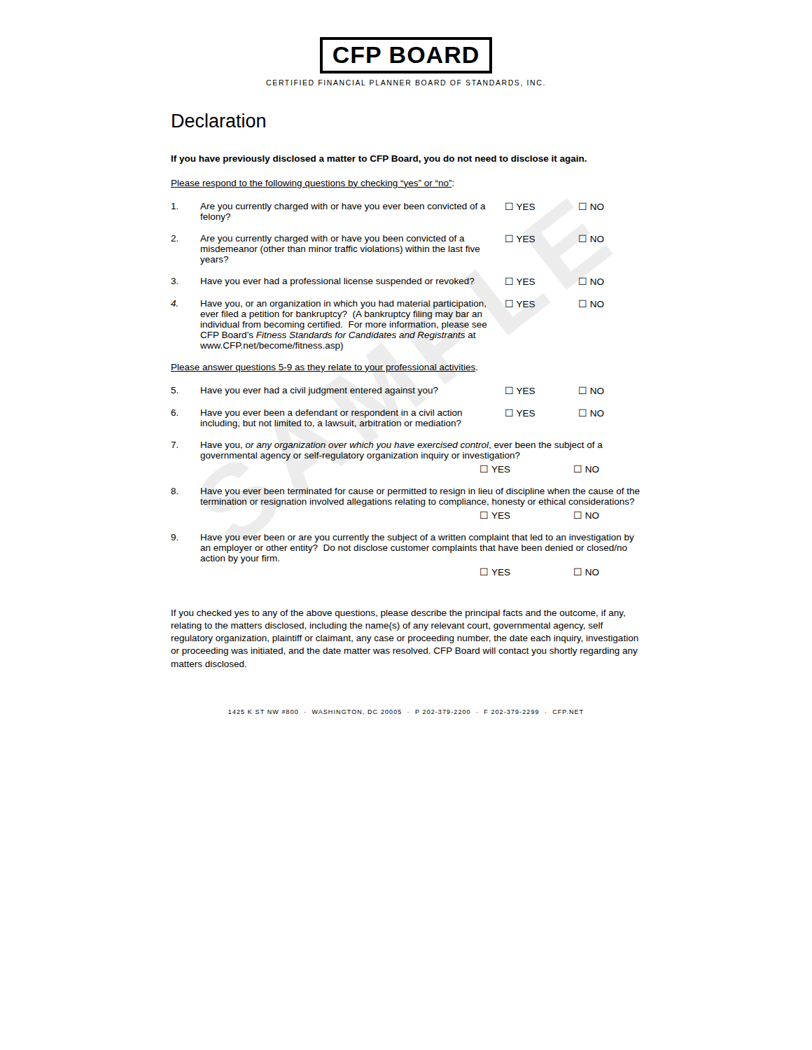SAMPLE
CFP BOARD
CERTIFIED FINANCIAL PLANNER BOARD OF STANDARDS, INC.
Declaration
If you have previously disclosed a matter to CFP Board, you do not need to disclose it again.
Please respond to the following questions by checking “yes” or “no”:
| 1. | Are you currently charged with or have you ever been convicted of a felony? | ☐ YES | ☐ NO |
| 2. | Are you currently charged with or have you been convicted of a misdemeanor (other than minor traffic violations) within the last five years? | ☐ YES | ☐ NO |
| 3. | Have you ever had a professional license suspended or revoked? | ☐ YES | ☐ NO |
| 4. | Have you, or an organization in which you had material participation, ever filed a petition for bankruptcy? (A bankruptcy filing may bar an individual from becoming certified. For more information, please see CFP Board’s Fitness Standards for Candidates and Registrants at www.CFP.net/become/fitness.asp) | ☐ YES | ☐ NO |
Please answer questions 5-9 as they relate to your professional activities.
| 5. | Have you ever had a civil judgment entered against you? | ☐ YES | ☐ NO |
| 6. | Have you ever been a defendant or respondent in a civil action including, but not limited to, a lawsuit, arbitration or mediation? | ☐ YES | ☐ NO |
| 7. | Have you, or any organization over which you have exercised control , ever been the subject of a governmental agency or self-regulatory organization inquiry or investigation? ☐ YES ☐ NO |
| 8. | Have you ever been terminated for cause or permitted to resign in lieu of discipline when the cause of the termination or resignation involved allegations relating to compliance, honesty or ethical considerations? ☐ YES ☐ NO |
| 9. | Have you ever been or are you currently the subject of a written complaint that led to an investigation by an employer or other entity? Do not disclose customer complaints that have been denied or closed/no action by your firm. ☐ YES ☐ NO |
If you checked yes to any of the above questions, please describe the principal facts and the outcome, if any, relating to the matters disclosed, including the name(s) of any relevant court, governmental agency, self regulatory organization, plaintiff or claimant, any case or proceeding number, the date each inquiry, investigation or proceeding was initiated, and the date matter was resolved. CFP Board will contact you shortly regarding any matters disclosed.
1425 K ST NW #800 · WASHINGTON, DC 20005 · P 202-379-2200 · F 202-379-2299 · CFP.NET